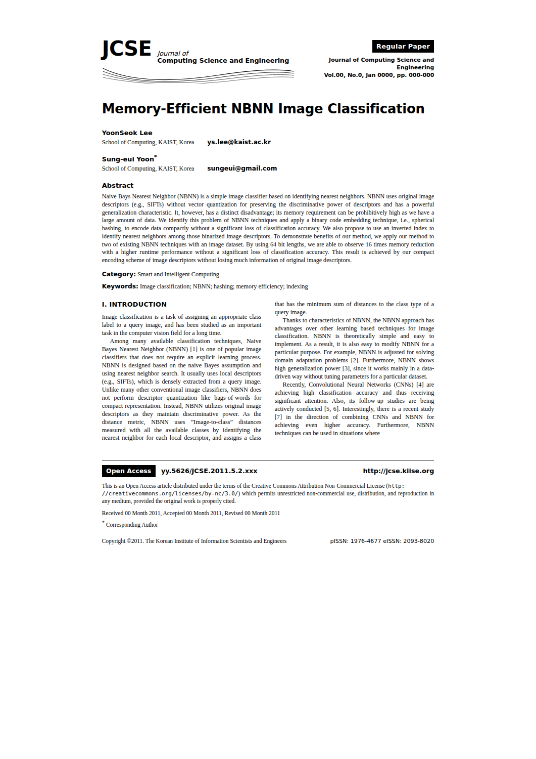JCSE
Journal of
Computing Science and Engineering
Regular Paper
Journal of Computing Science and Engineering
Vol.00, No.0, Jan 0000, pp. 000-000
Memory-Efficient NBNN Image Classification
YoonSeok Lee
School of Computing, KAIST, Korea ys.lee@kaist.ac.kr
Sung-eui Yoon*
School of Computing, KAIST, Korea sungeui@gmail.com
Abstract
Naive Bays Nearest Neighbor (NBNN) is a simple image classifier based on identifying nearest neighbors. NBNN uses original image descriptors (e.g., SIFTs) without vector quantization for preserving the discriminative power of descriptors and has a powerful generalization characteristic. It, however, has a distinct disadvantage; its memory requirement can be prohibitively high as we have a large amount of data. We identify this problem of NBNN techniques and apply a binary code embedding technique, i.e., spherical hashing, to encode data compactly without a significant loss of classification accuracy. We also propose to use an inverted index to identify nearest neighbors among those binarized image descriptors. To demonstrate benefits of our method, we apply our method to two of existing NBNN techniques with an image dataset. By using 64 bit lengths, we are able to observe 16 times memory reduction with a higher runtime performance without a significant loss of classification accuracy. This result is achieved by our compact encoding scheme of image descriptors without losing much information of original image descriptors.
Category: Smart and Intelligent Computing
Keywords: Image classification; NBNN; hashing; memory efficiency; indexing
I. INTRODUCTION
Image classification is a task of assigning an appropriate class label to a query image, and has been studied as an important task in the computer vision field for a long time.
Among many available classification techniques, Naive Bayes Nearest Neighbor (NBNN) [1] is one of popular image classifiers that does not require an explicit learning process. NBNN is designed based on the naive Bayes assumption and using nearest neighbor search. It usually uses local descriptors (e.g., SIFTs), which is densely extracted from a query image. Unlike many other conventional image classifiers, NBNN does not perform descriptor quantization like bags-of-words for compact representation. Instead, NBNN utilizes original image descriptors as they maintain discriminative power. As the distance metric, NBNN uses ”Image-to-class” distances measured with all the available classes by identifying the nearest neighbor for each local descriptor, and assigns a class that has the minimum sum of distances to the class type of a query image.
Thanks to characteristics of NBNN, the NBNN approach has advantages over other learning based techniques for image classification. NBNN is theoretically simple and easy to implement. As a result, it is also easy to modify NBNN for a particular purpose. For example, NBNN is adjusted for solving domain adaptation problems [2]. Furthermore, NBNN shows high generalization power [3], since it works mainly in a data-driven way without tuning parameters for a particular dataset.
Recently, Convolutional Neural Networks (CNNs) [4] are achieving high classification accuracy and thus receiving significant attention. Also, its follow-up studies are being actively conducted [5, 6]. Interestingly, there is a recent study [7] in the direction of combining CNNs and NBNN for achieving even higher accuracy. Furthermore, NBNN techniques can be used in situations where
Open Access yy.5626/JCSE.2011.5.2.xxx
http://jcse.kiise.org
This is an Open Access article distributed under the terms of the Creative Commons Attribution Non-Commercial License (http:
//creativecommons.org/licenses/by-nc/3.0/) which permits unrestricted non-commercial use, distribution, and reproduction in any medium, provided the original work is properly cited.
Received 00 Month 2011, Accepted 00 Month 2011, Revised 00 Month 2011
* Corresponding Author
Copyright ©2011. The Korean Institute of Information Scientists and Engineers
pISSN: 1976-4677 eISSN: 2093-8020